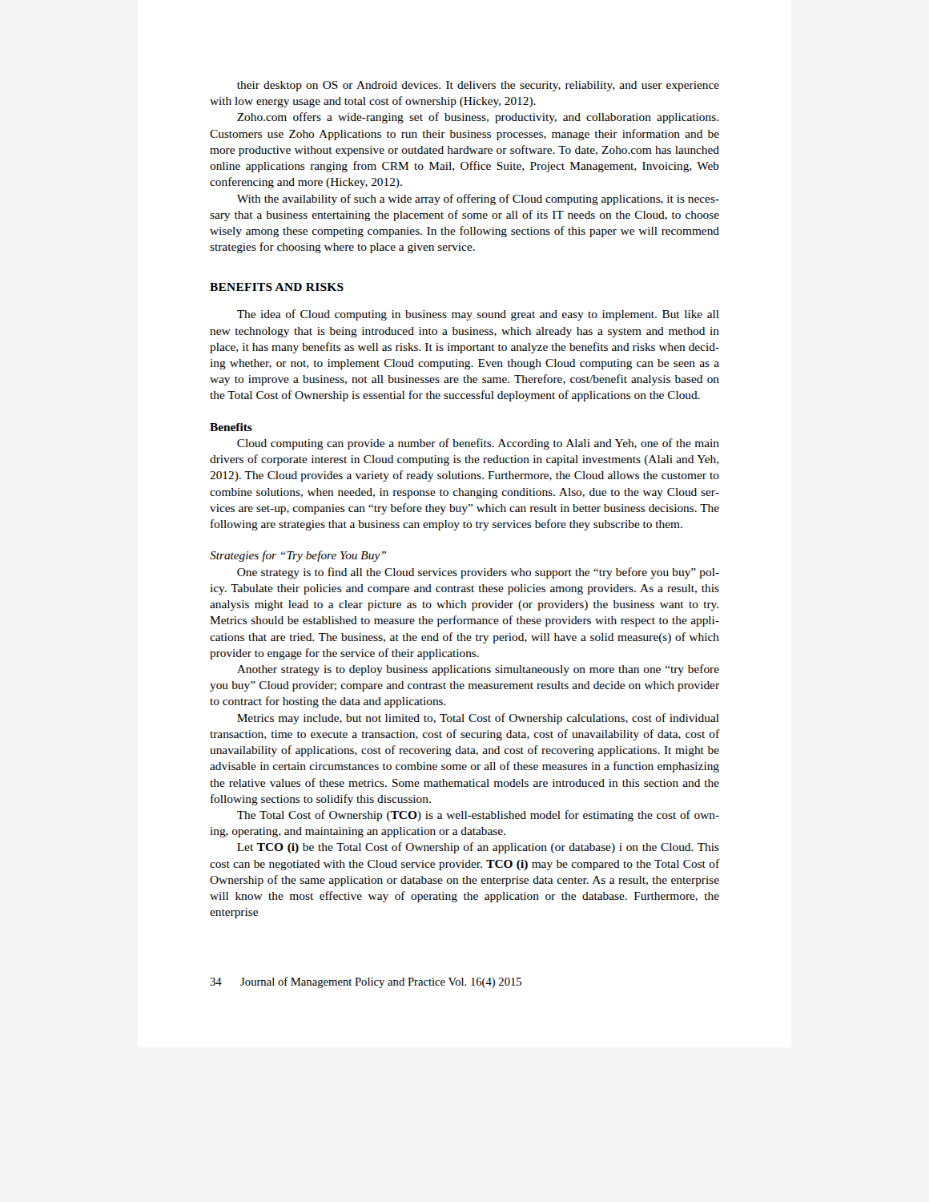their desktop on OS or Android devices. It delivers the security, reliability, and user experience with low energy usage and total cost of ownership (Hickey, 2012).
Zoho.com offers a wide-ranging set of business, productivity, and collaboration applications. Customers use Zoho Applications to run their business processes, manage their information and be more productive without expensive or outdated hardware or software. To date, Zoho.com has launched online applications ranging from CRM to Mail, Office Suite, Project Management, Invoicing, Web conferencing and more (Hickey, 2012).
With the availability of such a wide array of offering of Cloud computing applications, it is necessary that a business entertaining the placement of some or all of its IT needs on the Cloud, to choose wisely among these competing companies. In the following sections of this paper we will recommend strategies for choosing where to place a given service.
BENEFITS AND RISKS
The idea of Cloud computing in business may sound great and easy to implement. But like all new technology that is being introduced into a business, which already has a system and method in place, it has many benefits as well as risks. It is important to analyze the benefits and risks when deciding whether, or not, to implement Cloud computing. Even though Cloud computing can be seen as a way to improve a business, not all businesses are the same. Therefore, cost/benefit analysis based on the Total Cost of Ownership is essential for the successful deployment of applications on the Cloud.
Benefits
Cloud computing can provide a number of benefits. According to Alali and Yeh, one of the main drivers of corporate interest in Cloud computing is the reduction in capital investments (Alali and Yeh, 2012). The Cloud provides a variety of ready solutions. Furthermore, the Cloud allows the customer to combine solutions, when needed, in response to changing conditions. Also, due to the way Cloud services are set-up, companies can “try before they buy” which can result in better business decisions. The following are strategies that a business can employ to try services before they subscribe to them.
Strategies for “Try before You Buy”
One strategy is to find all the Cloud services providers who support the “try before you buy” policy. Tabulate their policies and compare and contrast these policies among providers. As a result, this analysis might lead to a clear picture as to which provider (or providers) the business want to try. Metrics should be established to measure the performance of these providers with respect to the applications that are tried. The business, at the end of the try period, will have a solid measure(s) of which provider to engage for the service of their applications.
Another strategy is to deploy business applications simultaneously on more than one “try before you buy” Cloud provider; compare and contrast the measurement results and decide on which provider to contract for hosting the data and applications.
Metrics may include, but not limited to, Total Cost of Ownership calculations, cost of individual transaction, time to execute a transaction, cost of securing data, cost of unavailability of data, cost of unavailability of applications, cost of recovering data, and cost of recovering applications. It might be advisable in certain circumstances to combine some or all of these measures in a function emphasizing the relative values of these metrics. Some mathematical models are introduced in this section and the following sections to solidify this discussion.
The Total Cost of Ownership (TCO) is a well-established model for estimating the cost of owning, operating, and maintaining an application or a database.
Let TCO (i) be the Total Cost of Ownership of an application (or database) i on the Cloud. This cost can be negotiated with the Cloud service provider. TCO (i) may be compared to the Total Cost of Ownership of the same application or database on the enterprise data center. As a result, the enterprise will know the most effective way of operating the application or the database. Furthermore, the enterprise
34 Journal of Management Policy and Practice Vol. 16(4) 2015